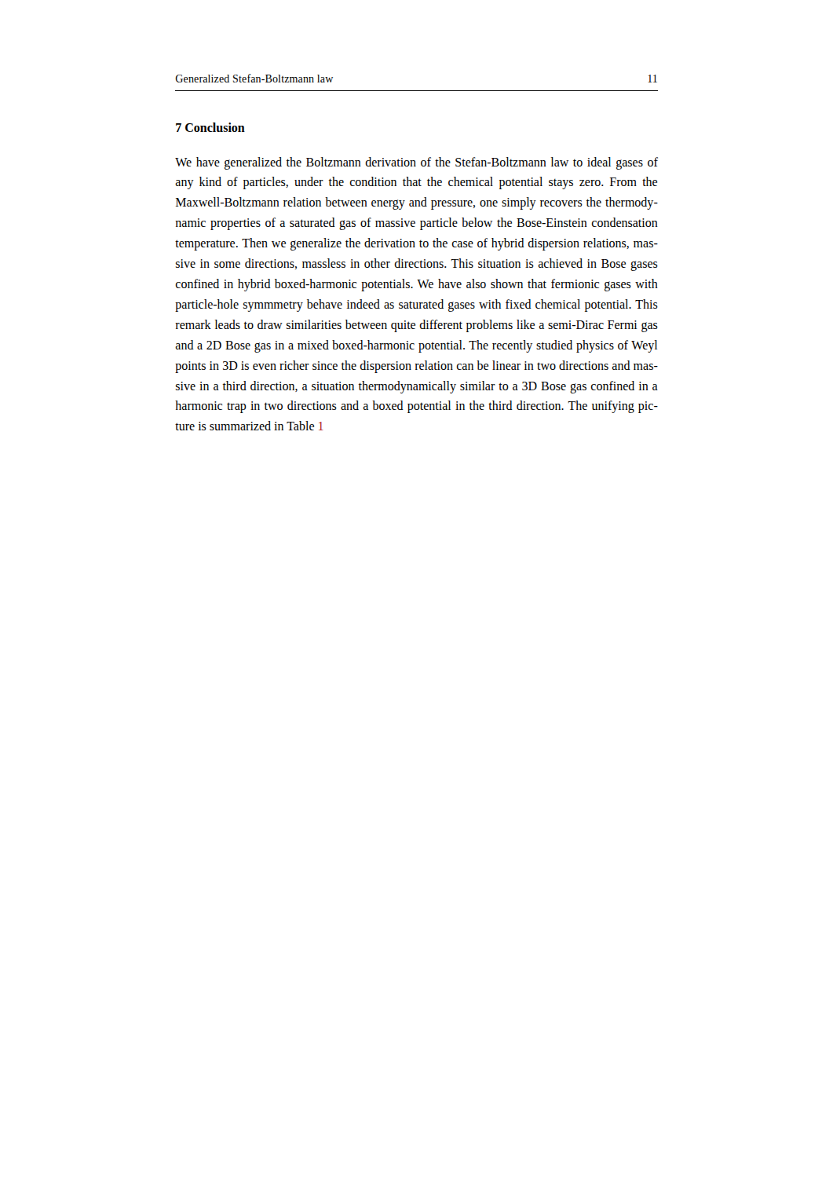Generalized Stefan-Boltzmann law 11
7 Conclusion
We have generalized the Boltzmann derivation of the Stefan-Boltzmann law to ideal gases of any kind of particles, under the condition that the chemical potential stays zero. From the Maxwell-Boltzmann relation between energy and pressure, one simply recovers the thermodynamic properties of a saturated gas of massive particle below the Bose-Einstein condensation temperature. Then we generalize the derivation to the case of hybrid dispersion relations, massive in some directions, massless in other directions. This situation is achieved in Bose gases confined in hybrid boxed-harmonic potentials. We have also shown that fermionic gases with particle-hole symmmetry behave indeed as saturated gases with fixed chemical potential. This remark leads to draw similarities between quite different problems like a semi-Dirac Fermi gas and a 2D Bose gas in a mixed boxed-harmonic potential. The recently studied physics of Weyl points in 3D is even richer since the dispersion relation can be linear in two directions and massive in a third direction, a situation thermodynamically similar to a 3D Bose gas confined in a harmonic trap in two directions and a boxed potential in the third direction. The unifying picture is summarized in Table 1